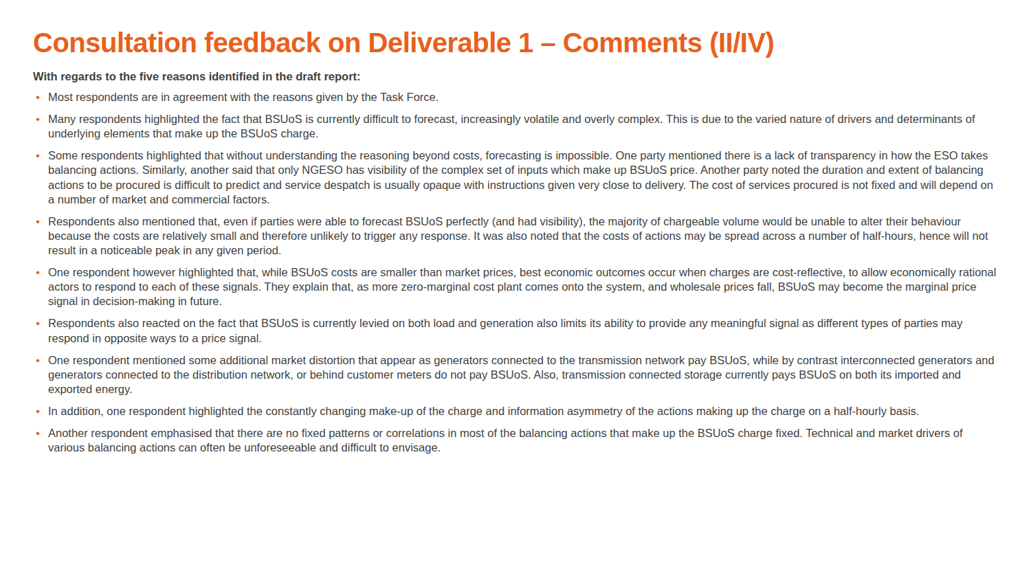Consultation feedback on Deliverable 1 – Comments (II/IV)
With regards to the five reasons identified in the draft report:
Most respondents are in agreement with the reasons given by the Task Force.
Many respondents highlighted the fact that BSUoS is currently difficult to forecast, increasingly volatile and overly complex. This is due to the varied nature of drivers and determinants of underlying elements that make up the BSUoS charge.
Some respondents highlighted that without understanding the reasoning beyond costs, forecasting is impossible. One party mentioned there is a lack of transparency in how the ESO takes balancing actions. Similarly, another said that only NGESO has visibility of the complex set of inputs which make up BSUoS price. Another party noted the duration and extent of balancing actions to be procured is difficult to predict and service despatch is usually opaque with instructions given very close to delivery. The cost of services procured is not fixed and will depend on a number of market and commercial factors.
Respondents also mentioned that, even if parties were able to forecast BSUoS perfectly (and had visibility), the majority of chargeable volume would be unable to alter their behaviour because the costs are relatively small and therefore unlikely to trigger any response. It was also noted that the costs of actions may be spread across a number of half-hours, hence will not result in a noticeable peak in any given period.
One respondent however highlighted that, while BSUoS costs are smaller than market prices, best economic outcomes occur when charges are cost-reflective, to allow economically rational actors to respond to each of these signals. They explain that, as more zero-marginal cost plant comes onto the system, and wholesale prices fall, BSUoS may become the marginal price signal in decision-making in future.
Respondents also reacted on the fact that BSUoS is currently levied on both load and generation also limits its ability to provide any meaningful signal as different types of parties may respond in opposite ways to a price signal.
One respondent mentioned some additional market distortion that appear as generators connected to the transmission network pay BSUoS, while by contrast interconnected generators and generators connected to the distribution network, or behind customer meters do not pay BSUoS. Also, transmission connected storage currently pays BSUoS on both its imported and exported energy.
In addition, one respondent highlighted the constantly changing make-up of the charge and information asymmetry of the actions making up the charge on a half-hourly basis.
Another respondent emphasised that there are no fixed patterns or correlations in most of the balancing actions that make up the BSUoS charge fixed. Technical and market drivers of various balancing actions can often be unforeseeable and difficult to envisage.